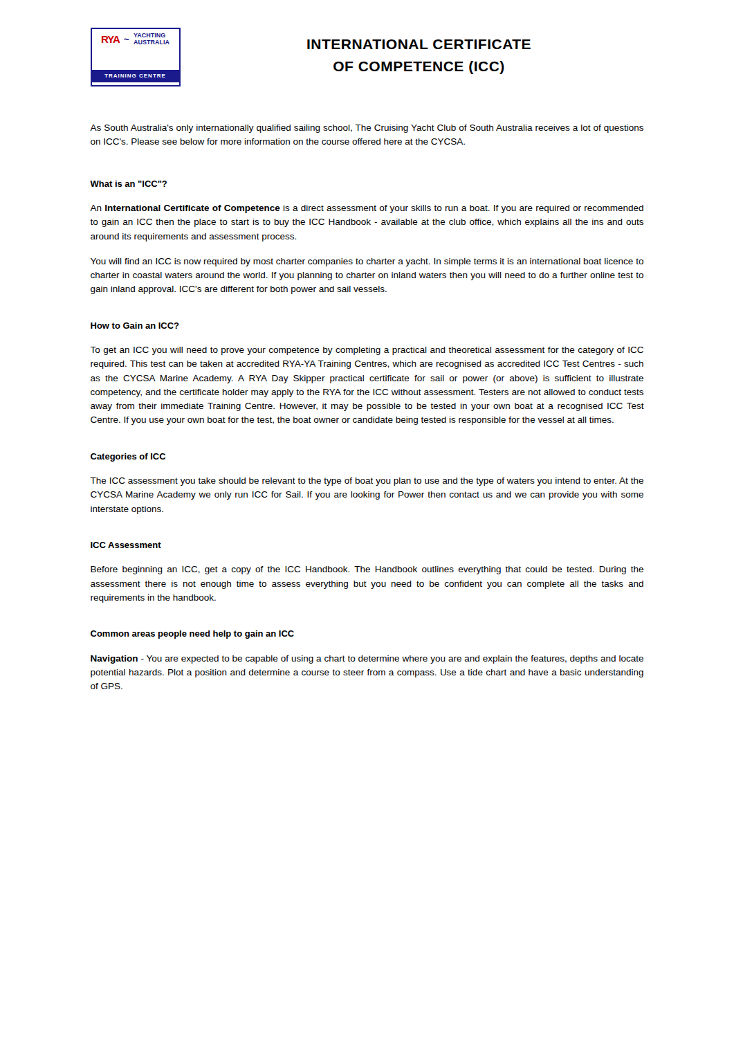RYA ~ YACHTING
AUSTRALIA
TRAINING CENTRE
INTERNATIONAL CERTIFICATE
OF COMPETENCE (ICC)
As South Australia's only internationally qualified sailing school, The Cruising Yacht Club of South Australia receives a lot of questions on ICC's. Please see below for more information on the course offered here at the CYCSA.
What is an "ICC"?
An International Certificate of Competence is a direct assessment of your skills to run a boat. If you are required or recommended to gain an ICC then the place to start is to buy the ICC Handbook - available at the club office, which explains all the ins and outs around its requirements and assessment process.
You will find an ICC is now required by most charter companies to charter a yacht. In simple terms it is an international boat licence to charter in coastal waters around the world. If you planning to charter on inland waters then you will need to do a further online test to gain inland approval. ICC's are different for both power and sail vessels.
How to Gain an ICC?
To get an ICC you will need to prove your competence by completing a practical and theoretical assessment for the category of ICC required. This test can be taken at accredited RYA-YA Training Centres, which are recognised as accredited ICC Test Centres - such as the CYCSA Marine Academy. A RYA Day Skipper practical certificate for sail or power (or above) is sufficient to illustrate competency, and the certificate holder may apply to the RYA for the ICC without assessment. Testers are not allowed to conduct tests away from their immediate Training Centre. However, it may be possible to be tested in your own boat at a recognised ICC Test Centre. If you use your own boat for the test, the boat owner or candidate being tested is responsible for the vessel at all times.
Categories of ICC
The ICC assessment you take should be relevant to the type of boat you plan to use and the type of waters you intend to enter. At the CYCSA Marine Academy we only run ICC for Sail. If you are looking for Power then contact us and we can provide you with some interstate options.
ICC Assessment
Before beginning an ICC, get a copy of the ICC Handbook. The Handbook outlines everything that could be tested. During the assessment there is not enough time to assess everything but you need to be confident you can complete all the tasks and requirements in the handbook.
Common areas people need help to gain an ICC
Navigation - You are expected to be capable of using a chart to determine where you are and explain the features, depths and locate potential hazards. Plot a position and determine a course to steer from a compass. Use a tide chart and have a basic understanding of GPS.